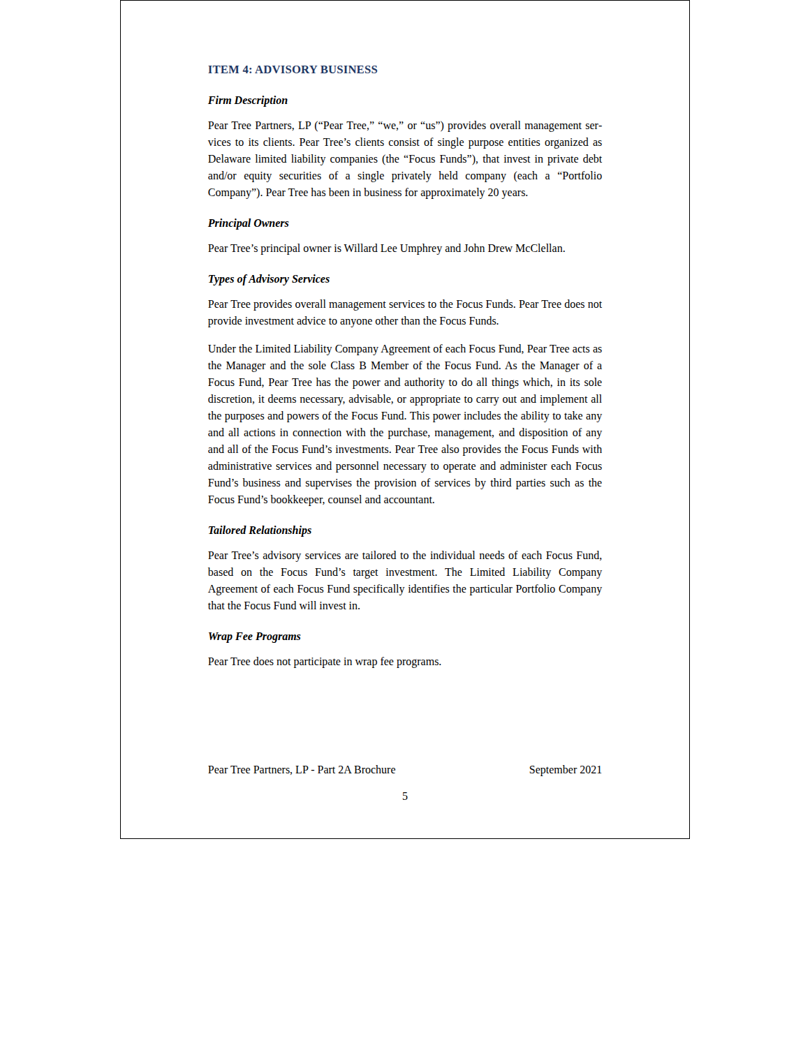ITEM 4: ADVISORY BUSINESS
Firm Description
Pear Tree Partners, LP (“Pear Tree,” “we,” or “us”) provides overall management services to its clients. Pear Tree’s clients consist of single purpose entities organized as Delaware limited liability companies (the “Focus Funds”), that invest in private debt and/or equity securities of a single privately held company (each a “Portfolio Company”). Pear Tree has been in business for approximately 20 years.
Principal Owners
Pear Tree’s principal owner is Willard Lee Umphrey and John Drew McClellan.
Types of Advisory Services
Pear Tree provides overall management services to the Focus Funds. Pear Tree does not provide investment advice to anyone other than the Focus Funds.
Under the Limited Liability Company Agreement of each Focus Fund, Pear Tree acts as the Manager and the sole Class B Member of the Focus Fund. As the Manager of a Focus Fund, Pear Tree has the power and authority to do all things which, in its sole discretion, it deems necessary, advisable, or appropriate to carry out and implement all the purposes and powers of the Focus Fund. This power includes the ability to take any and all actions in connection with the purchase, management, and disposition of any and all of the Focus Fund’s investments. Pear Tree also provides the Focus Funds with administrative services and personnel necessary to operate and administer each Focus Fund’s business and supervises the provision of services by third parties such as the Focus Fund’s bookkeeper, counsel and accountant.
Tailored Relationships
Pear Tree’s advisory services are tailored to the individual needs of each Focus Fund, based on the Focus Fund’s target investment. The Limited Liability Company Agreement of each Focus Fund specifically identifies the particular Portfolio Company that the Focus Fund will invest in.
Wrap Fee Programs
Pear Tree does not participate in wrap fee programs.
Pear Tree Partners, LP - Part 2A Brochure
September 2021
5